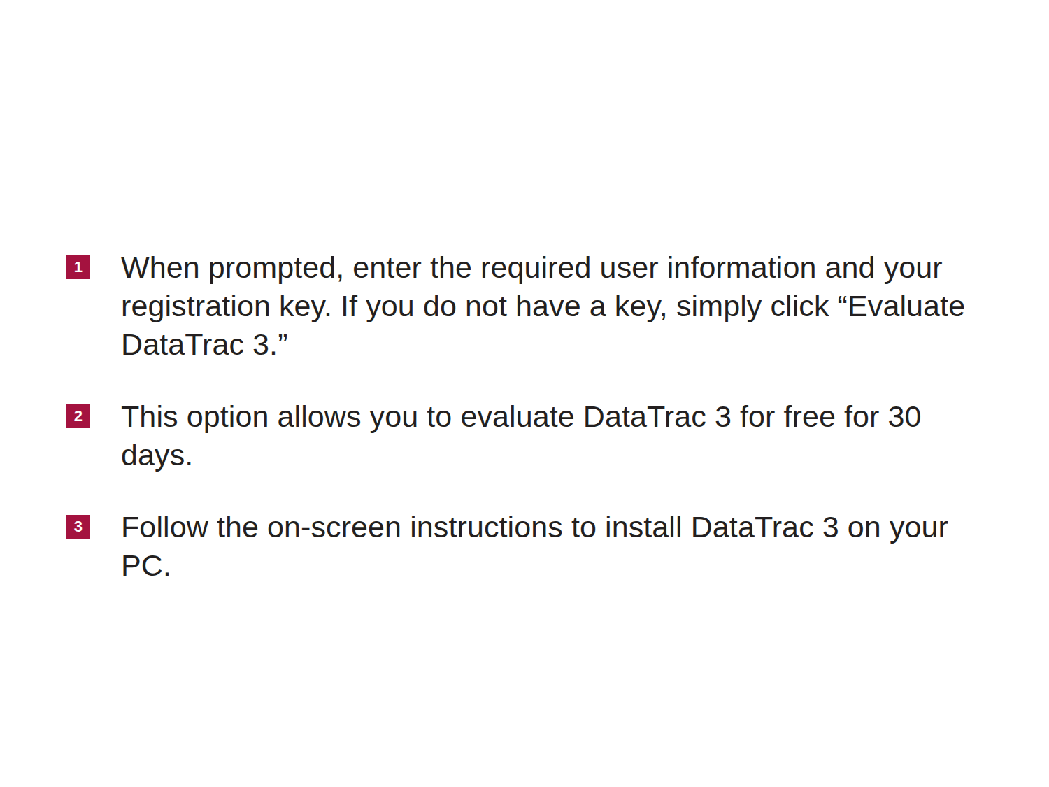1 When prompted, enter the required user information and your registration key. If you do not have a key, simply click “Evaluate DataTrac 3.”
2 This option allows you to evaluate DataTrac 3 for free for 30 days.
3 Follow the on-screen instructions to install DataTrac 3 on your PC.